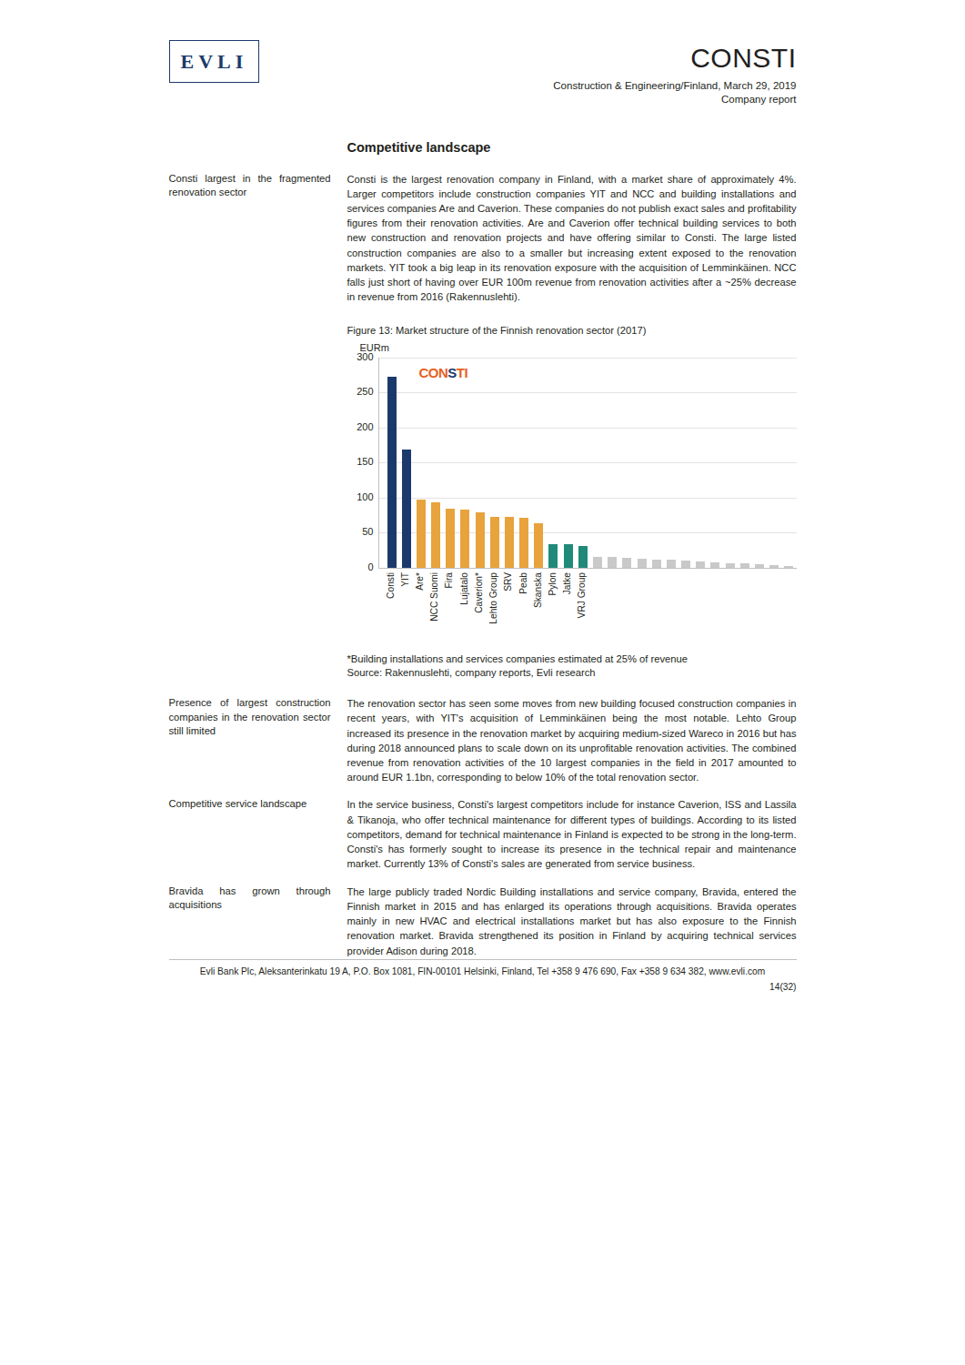EVLI
CONSTI
Construction & Engineering/Finland, March 29, 2019
Company report
Competitive landscape
Consti largest in the fragmented renovation sector
Consti is the largest renovation company in Finland, with a market share of approximately 4%. Larger competitors include construction companies YIT and NCC and building installations and services companies Are and Caverion. These companies do not publish exact sales and profitability figures from their renovation activities. Are and Caverion offer technical building services to both new construction and renovation projects and have offering similar to Consti. The large listed construction companies are also to a smaller but increasing extent exposed to the renovation markets. YIT took a big leap in its renovation exposure with the acquisition of Lemminkäinen. NCC falls just short of having over EUR 100m revenue from renovation activities after a ~25% decrease in revenue from 2016 (Rakennuslehti).
Figure 13: Market structure of the Finnish renovation sector (2017)
EURm
300
250
200
150
100
50
0
CONSTI
Consti
YIT
Are*
NCC Suomi
Fira
Lujatalo
Caverion*
Lehto Group
SRV
Peab
Skanska
Pylon
Jatke
VRJ Group
*Building installations and services companies estimated at 25% of revenue
Source: Rakennuslehti, company reports, Evli research
Presence of largest construction companies in the renovation sector still limited
The renovation sector has seen some moves from new building focused construction companies in recent years, with YIT's acquisition of Lemminkäinen being the most notable. Lehto Group increased its presence in the renovation market by acquiring medium-sized Wareco in 2016 but has during 2018 announced plans to scale down on its unprofitable renovation activities. The combined revenue from renovation activities of the 10 largest companies in the field in 2017 amounted to around EUR 1.1bn, corresponding to below 10% of the total renovation sector.
Competitive service landscape
In the service business, Consti's largest competitors include for instance Caverion, ISS and Lassila & Tikanoja, who offer technical maintenance for different types of buildings. According to its listed competitors, demand for technical maintenance in Finland is expected to be strong in the long-term. Consti's has formerly sought to increase its presence in the technical repair and maintenance market. Currently 13% of Consti's sales are generated from service business.
Bravida has grown through acquisitions
The large publicly traded Nordic Building installations and service company, Bravida, entered the Finnish market in 2015 and has enlarged its operations through acquisitions. Bravida operates mainly in new HVAC and electrical installations market but has also exposure to the Finnish renovation market. Bravida strengthened its position in Finland by acquiring technical services provider Adison during 2018.
Evli Bank Plc, Aleksanterinkatu 19 A, P.O. Box 1081, FIN-00101 Helsinki, Finland, Tel +358 9 476 690, Fax +358 9 634 382, www.evli.com
14(32)